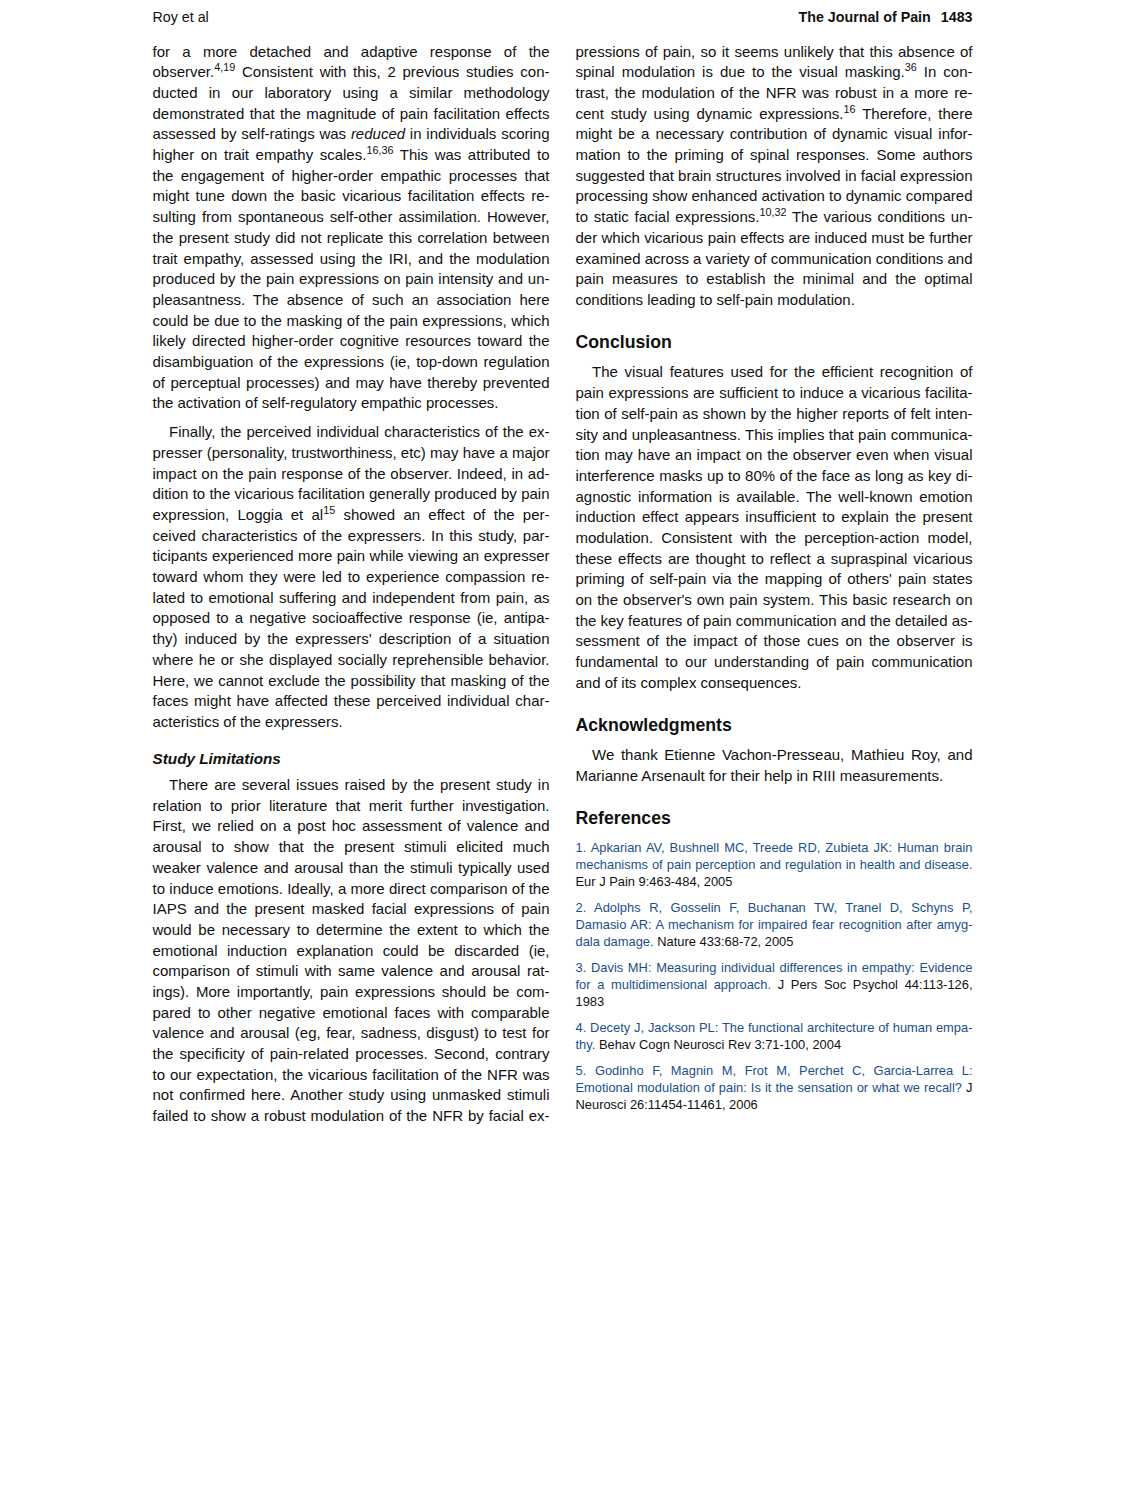Roy et al
The Journal of Pain 1483
for a more detached and adaptive response of the observer.4,19 Consistent with this, 2 previous studies conducted in our laboratory using a similar methodology demonstrated that the magnitude of pain facilitation effects assessed by self-ratings was reduced in individuals scoring higher on trait empathy scales.16,36 This was attributed to the engagement of higher-order empathic processes that might tune down the basic vicarious facilitation effects resulting from spontaneous self-other assimilation. However, the present study did not replicate this correlation between trait empathy, assessed using the IRI, and the modulation produced by the pain expressions on pain intensity and unpleasantness. The absence of such an association here could be due to the masking of the pain expressions, which likely directed higher-order cognitive resources toward the disambiguation of the expressions (ie, top-down regulation of perceptual processes) and may have thereby prevented the activation of self-regulatory empathic processes.
Finally, the perceived individual characteristics of the expresser (personality, trustworthiness, etc) may have a major impact on the pain response of the observer. Indeed, in addition to the vicarious facilitation generally produced by pain expression, Loggia et al15 showed an effect of the perceived characteristics of the expressers. In this study, participants experienced more pain while viewing an expresser toward whom they were led to experience compassion related to emotional suffering and independent from pain, as opposed to a negative socioaffective response (ie, antipathy) induced by the expressers' description of a situation where he or she displayed socially reprehensible behavior. Here, we cannot exclude the possibility that masking of the faces might have affected these perceived individual characteristics of the expressers.
Study Limitations
There are several issues raised by the present study in relation to prior literature that merit further investigation. First, we relied on a post hoc assessment of valence and arousal to show that the present stimuli elicited much weaker valence and arousal than the stimuli typically used to induce emotions. Ideally, a more direct comparison of the IAPS and the present masked facial expressions of pain would be necessary to determine the extent to which the emotional induction explanation could be discarded (ie, comparison of stimuli with same valence and arousal ratings). More importantly, pain expressions should be compared to other negative emotional faces with comparable valence and arousal (eg, fear, sadness, disgust) to test for the specificity of pain-related processes. Second, contrary to our expectation, the vicarious facilitation of the NFR was not confirmed here. Another study using unmasked stimuli failed to show a robust modulation of the NFR by facial expressions of pain, so it seems unlikely that this absence of spinal modulation is due to the visual masking.36 In contrast, the modulation of the NFR was robust in a more recent study using dynamic expressions.16 Therefore, there might be a necessary contribution of dynamic visual information to the priming of spinal responses. Some authors suggested that brain structures involved in facial expression processing show enhanced activation to dynamic compared to static facial expressions.10,32 The various conditions under which vicarious pain effects are induced must be further examined across a variety of communication conditions and pain measures to establish the minimal and the optimal conditions leading to self-pain modulation.
Conclusion
The visual features used for the efficient recognition of pain expressions are sufficient to induce a vicarious facilitation of self-pain as shown by the higher reports of felt intensity and unpleasantness. This implies that pain communication may have an impact on the observer even when visual interference masks up to 80% of the face as long as key diagnostic information is available. The well-known emotion induction effect appears insufficient to explain the present modulation. Consistent with the perception-action model, these effects are thought to reflect a supraspinal vicarious priming of self-pain via the mapping of others' pain states on the observer's own pain system. This basic research on the key features of pain communication and the detailed assessment of the impact of those cues on the observer is fundamental to our understanding of pain communication and of its complex consequences.
Acknowledgments
We thank Etienne Vachon-Presseau, Mathieu Roy, and Marianne Arsenault for their help in RIII measurements.
References
1. Apkarian AV, Bushnell MC, Treede RD, Zubieta JK: Human brain mechanisms of pain perception and regulation in health and disease. Eur J Pain 9:463-484, 2005
2. Adolphs R, Gosselin F, Buchanan TW, Tranel D, Schyns P, Damasio AR: A mechanism for impaired fear recognition after amygdala damage. Nature 433:68-72, 2005
3. Davis MH: Measuring individual differences in empathy: Evidence for a multidimensional approach. J Pers Soc Psychol 44:113-126, 1983
4. Decety J, Jackson PL: The functional architecture of human empathy. Behav Cogn Neurosci Rev 3:71-100, 2004
5. Godinho F, Magnin M, Frot M, Perchet C, Garcia-Larrea L: Emotional modulation of pain: Is it the sensation or what we recall? J Neurosci 26:11454-11461, 2006